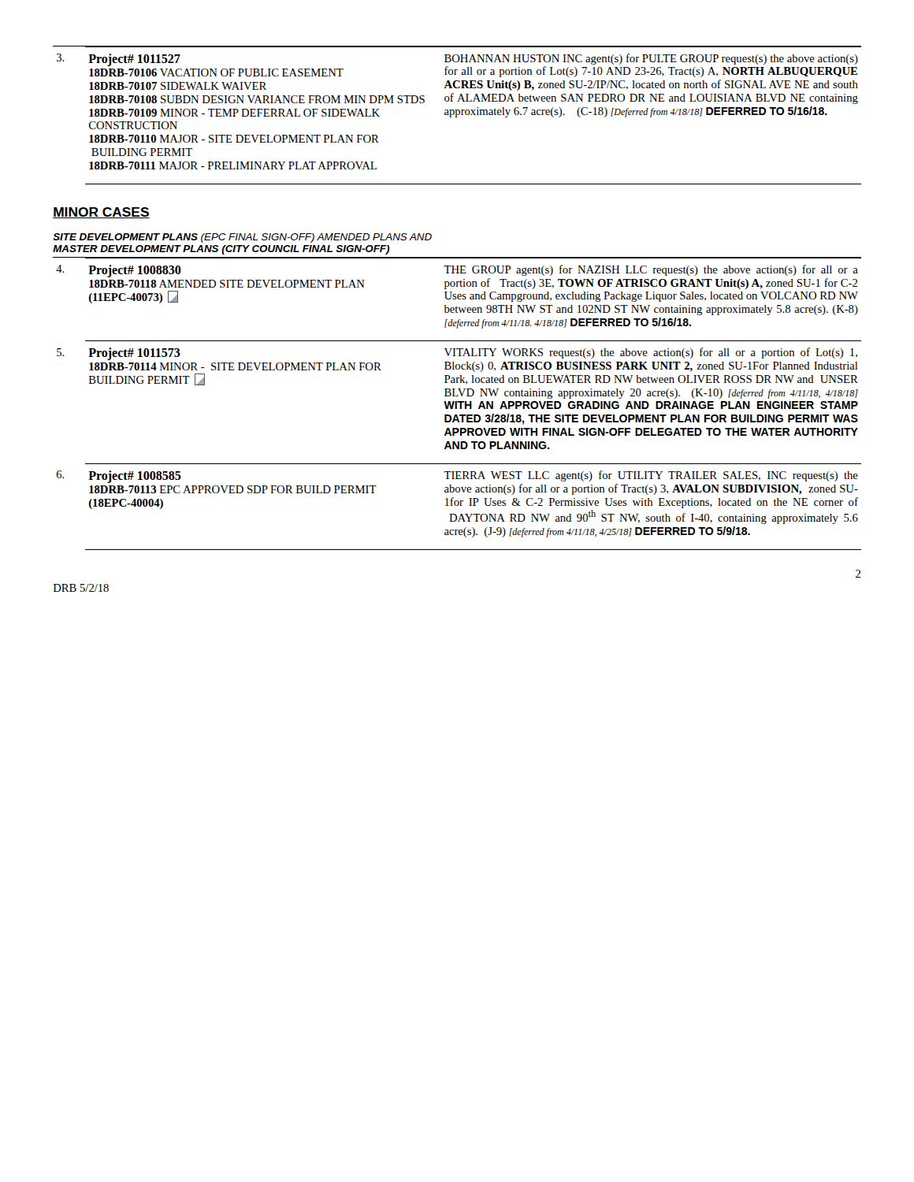| 3. | Project# 1011527 18DRB-70106 VACATION OF PUBLIC EASEMENT 18DRB-70107 SIDEWALK WAIVER 18DRB-70108 SUBDN DESIGN VARIANCE FROM MIN DPM STDS 18DRB-70109 MINOR - TEMP DEFERRAL OF SIDEWALK CONSTRUCTION 18DRB-70110 MAJOR - SITE DEVELOPMENT PLAN FOR BUILDING PERMIT 18DRB-70111 MAJOR - PRELIMINARY PLAT APPROVAL | BOHANNAN HUSTON INC agent(s) for PULTE GROUP request(s) the above action(s) for all or a portion of Lot(s) 7-10 AND 23-26, Tract(s) A, NORTH ALBUQUERQUE ACRES Unit(s) B, zoned SU-2/IP/NC, located on north of SIGNAL AVE NE and south of ALAMEDA between SAN PEDRO DR NE and LOUISIANA BLVD NE containing approximately 6.7 acre(s). (C-18) [Deferred from 4/18/18] DEFERRED TO 5/16/18. |
MINOR CASES
SITE DEVELOPMENT PLANS (EPC FINAL SIGN-OFF) AMENDED PLANS AND
MASTER DEVELOPMENT PLANS (CITY COUNCIL FINAL SIGN-OFF)
| 4. | Project# 1008830 18DRB-70118 AMENDED SITE DEVELOPMENT PLAN (11EPC-40073) | THE GROUP agent(s) for NAZISH LLC request(s) the above action(s) for all or a portion of Tract(s) 3E, TOWN OF ATRISCO GRANT Unit(s) A, zoned SU-1 for C-2 Uses and Campground, excluding Package Liquor Sales, located on VOLCANO RD NW between 98TH NW ST and 102ND ST NW containing approximately 5.8 acre(s). (K-8) [deferred from 4/11/18. 4/18/18] DEFERRED TO 5/16/18. |
| 5. | Project# 1011573 18DRB-70114 MINOR - SITE DEVELOPMENT PLAN FOR BUILDING PERMIT | VITALITY WORKS request(s) the above action(s) for all or a portion of Lot(s) 1, Block(s) 0, ATRISCO BUSINESS PARK UNIT 2, zoned SU-1For Planned Industrial Park, located on BLUEWATER RD NW between OLIVER ROSS DR NW and UNSER BLVD NW containing approximately 20 acre(s). (K-10) [deferred from 4/11/18, 4/18/18] WITH AN APPROVED GRADING AND DRAINAGE PLAN ENGINEER STAMP DATED 3/28/18, THE SITE DEVELOPMENT PLAN FOR BUILDING PERMIT WAS APPROVED WITH FINAL SIGN-OFF DELEGATED TO THE WATER AUTHORITY AND TO PLANNING. |
| 6. | Project# 1008585 18DRB-70113 EPC APPROVED SDP FOR BUILD PERMIT (18EPC-40004) | TIERRA WEST LLC agent(s) for UTILITY TRAILER SALES, INC request(s) the above action(s) for all or a portion of Tract(s) 3, AVALON SUBDIVISION, zoned SU-1for IP Uses & C-2 Permissive Uses with Exceptions, located on the NE corner of DAYTONA RD NW and 90 th ST NW, south of I-40, containing approximately 5.6 acre(s). (J-9) [deferred from 4/11/18, 4/25/18] DEFERRED TO 5/9/18. |
2 DRB 5/2/18